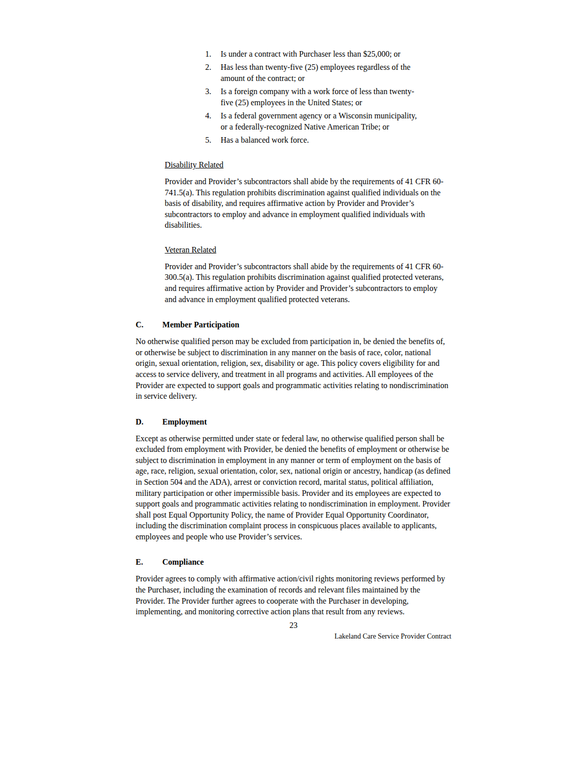Is under a contract with Purchaser less than $25,000; or
Has less than twenty-five (25) employees regardless of the amount of the contract; or
Is a foreign company with a work force of less than twenty-five (25) employees in the United States; or
Is a federal government agency or a Wisconsin municipality, or a federally-recognized Native American Tribe; or
Has a balanced work force.
Disability Related
Provider and Provider’s subcontractors shall abide by the requirements of 41 CFR 60-741.5(a). This regulation prohibits discrimination against qualified individuals on the basis of disability, and requires affirmative action by Provider and Provider’s subcontractors to employ and advance in employment qualified individuals with disabilities.
Veteran Related
Provider and Provider’s subcontractors shall abide by the requirements of 41 CFR 60-300.5(a). This regulation prohibits discrimination against qualified protected veterans, and requires affirmative action by Provider and Provider’s subcontractors to employ and advance in employment qualified protected veterans.
C. Member Participation
No otherwise qualified person may be excluded from participation in, be denied the benefits of, or otherwise be subject to discrimination in any manner on the basis of race, color, national origin, sexual orientation, religion, sex, disability or age. This policy covers eligibility for and access to service delivery, and treatment in all programs and activities. All employees of the Provider are expected to support goals and programmatic activities relating to nondiscrimination in service delivery.
D. Employment
Except as otherwise permitted under state or federal law, no otherwise qualified person shall be excluded from employment with Provider, be denied the benefits of employment or otherwise be subject to discrimination in employment in any manner or term of employment on the basis of age, race, religion, sexual orientation, color, sex, national origin or ancestry, handicap (as defined in Section 504 and the ADA), arrest or conviction record, marital status, political affiliation, military participation or other impermissible basis. Provider and its employees are expected to support goals and programmatic activities relating to nondiscrimination in employment. Provider shall post Equal Opportunity Policy, the name of Provider Equal Opportunity Coordinator, including the discrimination complaint process in conspicuous places available to applicants, employees and people who use Provider’s services.
E. Compliance
Provider agrees to comply with affirmative action/civil rights monitoring reviews performed by the Purchaser, including the examination of records and relevant files maintained by the Provider. The Provider further agrees to cooperate with the Purchaser in developing, implementing, and monitoring corrective action plans that result from any reviews.
23
Lakeland Care Service Provider Contract